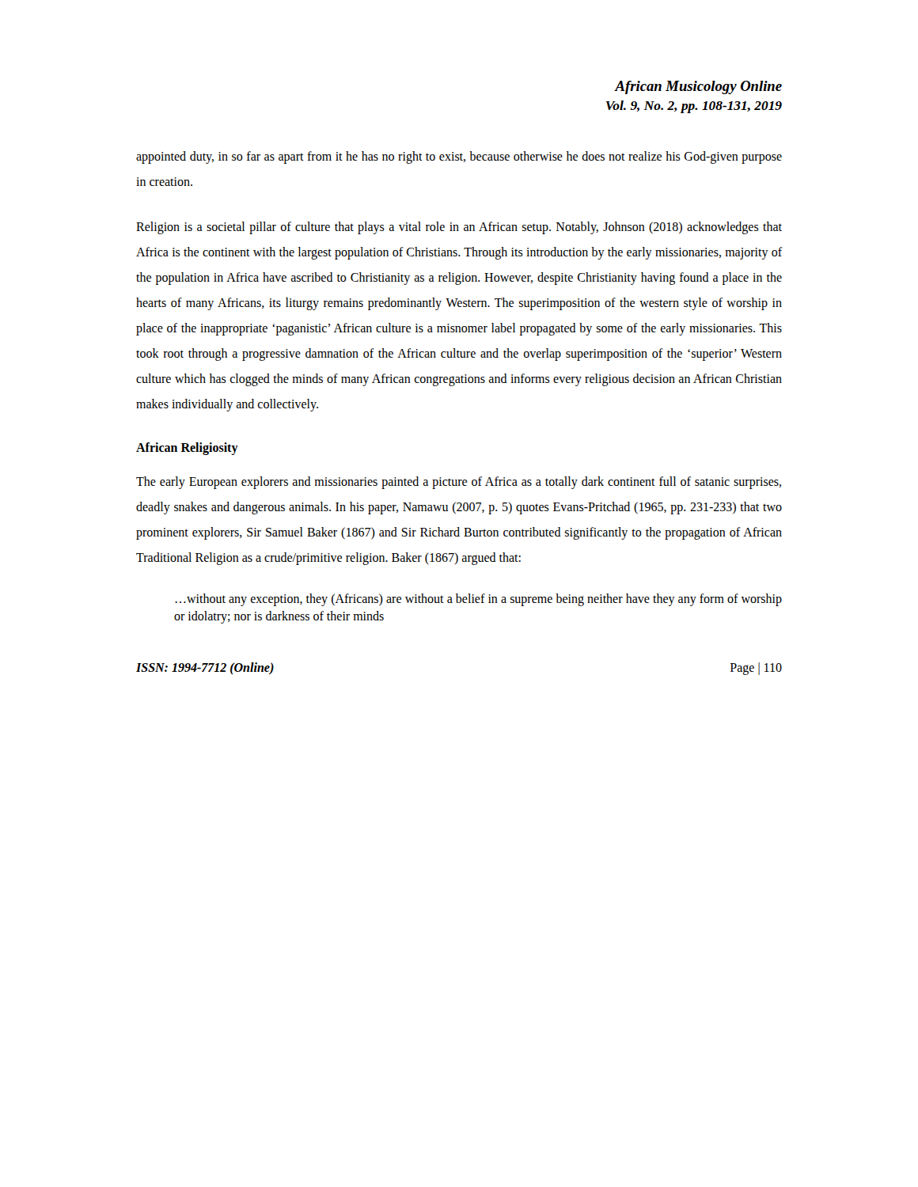African Musicology Online Vol. 9, No. 2, pp. 108-131, 2019
appointed duty, in so far as apart from it he has no right to exist, because otherwise he does not realize his God-given purpose in creation.
Religion is a societal pillar of culture that plays a vital role in an African setup. Notably, Johnson (2018) acknowledges that Africa is the continent with the largest population of Christians. Through its introduction by the early missionaries, majority of the population in Africa have ascribed to Christianity as a religion. However, despite Christianity having found a place in the hearts of many Africans, its liturgy remains predominantly Western. The superimposition of the western style of worship in place of the inappropriate ‘paganistic’ African culture is a misnomer label propagated by some of the early missionaries. This took root through a progressive damnation of the African culture and the overlap superimposition of the ‘superior’ Western culture which has clogged the minds of many African congregations and informs every religious decision an African Christian makes individually and collectively.
African Religiosity
The early European explorers and missionaries painted a picture of Africa as a totally dark continent full of satanic surprises, deadly snakes and dangerous animals. In his paper, Namawu (2007, p. 5) quotes Evans-Pritchad (1965, pp. 231-233) that two prominent explorers, Sir Samuel Baker (1867) and Sir Richard Burton contributed significantly to the propagation of African Traditional Religion as a crude/primitive religion. Baker (1867) argued that:
…without any exception, they (Africans) are without a belief in a supreme being neither have they any form of worship or idolatry; nor is darkness of their minds
ISSN: 1994-7712 (Online) Page | 110